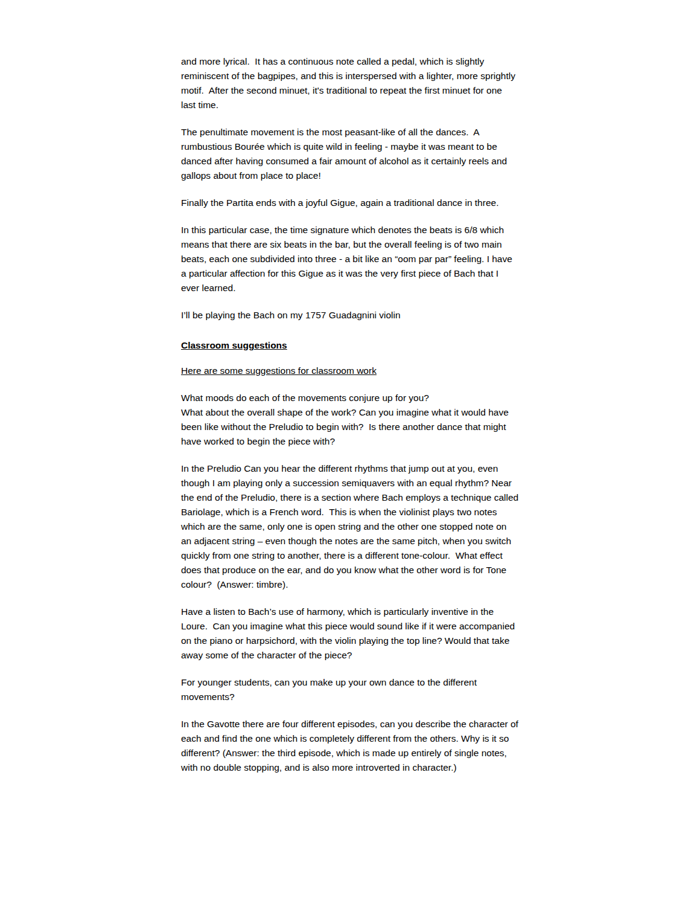and more lyrical. It has a continuous note called a pedal, which is slightly reminiscent of the bagpipes, and this is interspersed with a lighter, more sprightly motif. After the second minuet, it's traditional to repeat the first minuet for one last time.
The penultimate movement is the most peasant-like of all the dances. A rumbustious Bourée which is quite wild in feeling - maybe it was meant to be danced after having consumed a fair amount of alcohol as it certainly reels and gallops about from place to place!
Finally the Partita ends with a joyful Gigue, again a traditional dance in three.
In this particular case, the time signature which denotes the beats is 6/8 which means that there are six beats in the bar, but the overall feeling is of two main beats, each one subdivided into three - a bit like an “oom par par” feeling. I have a particular affection for this Gigue as it was the very first piece of Bach that I ever learned.
I’ll be playing the Bach on my 1757 Guadagnini violin
Classroom suggestions
Here are some suggestions for classroom work
What moods do each of the movements conjure up for you?
What about the overall shape of the work? Can you imagine what it would have been like without the Preludio to begin with? Is there another dance that might have worked to begin the piece with?
In the Preludio Can you hear the different rhythms that jump out at you, even though I am playing only a succession semiquavers with an equal rhythm? Near the end of the Preludio, there is a section where Bach employs a technique called Bariolage, which is a French word. This is when the violinist plays two notes which are the same, only one is open string and the other one stopped note on an adjacent string – even though the notes are the same pitch, when you switch quickly from one string to another, there is a different tone-colour. What effect does that produce on the ear, and do you know what the other word is for Tone colour? (Answer: timbre).
Have a listen to Bach’s use of harmony, which is particularly inventive in the Loure. Can you imagine what this piece would sound like if it were accompanied on the piano or harpsichord, with the violin playing the top line? Would that take away some of the character of the piece?
For younger students, can you make up your own dance to the different movements?
In the Gavotte there are four different episodes, can you describe the character of each and find the one which is completely different from the others. Why is it so different? (Answer: the third episode, which is made up entirely of single notes, with no double stopping, and is also more introverted in character.)